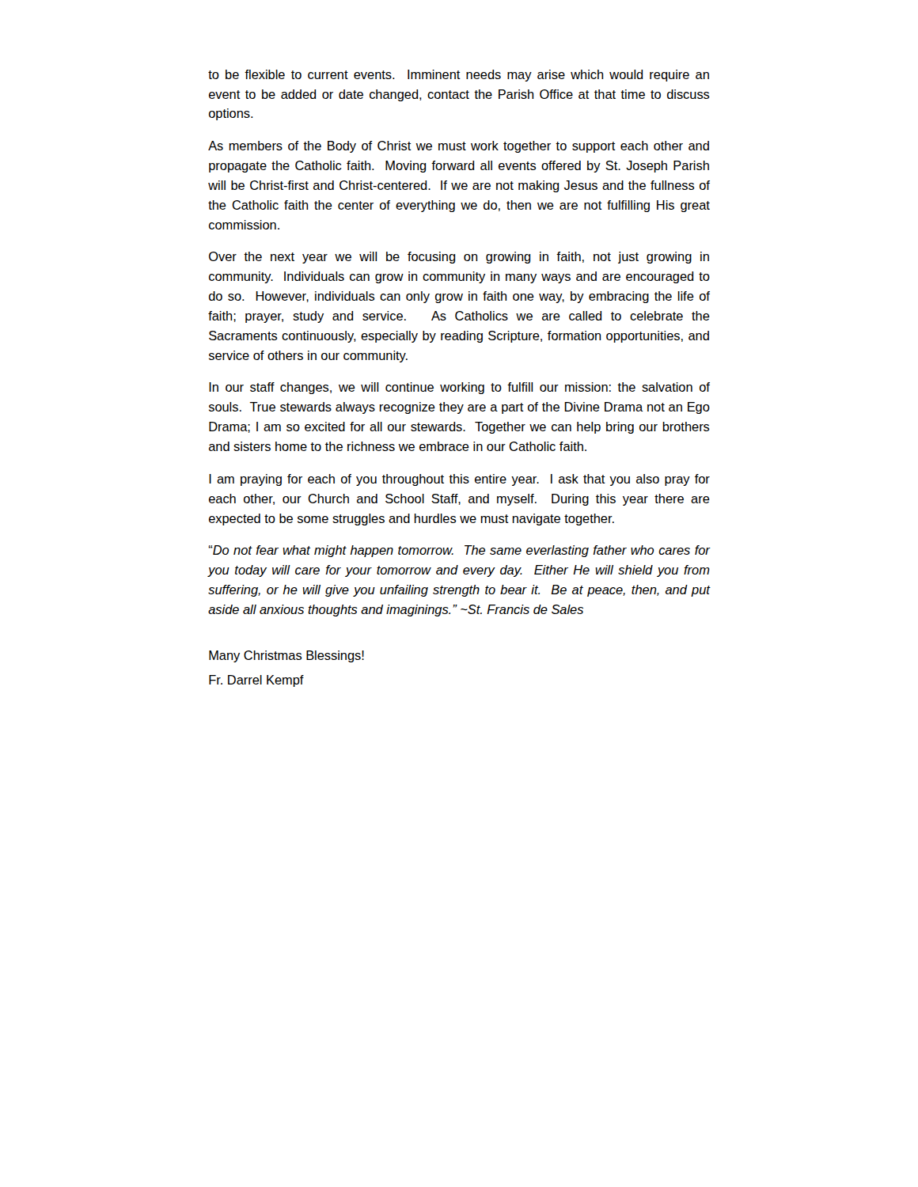to be flexible to current events. Imminent needs may arise which would require an event to be added or date changed, contact the Parish Office at that time to discuss options.
As members of the Body of Christ we must work together to support each other and propagate the Catholic faith. Moving forward all events offered by St. Joseph Parish will be Christ-first and Christ-centered. If we are not making Jesus and the fullness of the Catholic faith the center of everything we do, then we are not fulfilling His great commission.
Over the next year we will be focusing on growing in faith, not just growing in community. Individuals can grow in community in many ways and are encouraged to do so. However, individuals can only grow in faith one way, by embracing the life of faith; prayer, study and service. As Catholics we are called to celebrate the Sacraments continuously, especially by reading Scripture, formation opportunities, and service of others in our community.
In our staff changes, we will continue working to fulfill our mission: the salvation of souls. True stewards always recognize they are a part of the Divine Drama not an Ego Drama; I am so excited for all our stewards. Together we can help bring our brothers and sisters home to the richness we embrace in our Catholic faith.
I am praying for each of you throughout this entire year. I ask that you also pray for each other, our Church and School Staff, and myself. During this year there are expected to be some struggles and hurdles we must navigate together.
“Do not fear what might happen tomorrow. The same everlasting father who cares for you today will care for your tomorrow and every day. Either He will shield you from suffering, or he will give you unfailing strength to bear it. Be at peace, then, and put aside all anxious thoughts and imaginings.” ~St. Francis de Sales
Many Christmas Blessings!
Fr. Darrel Kempf